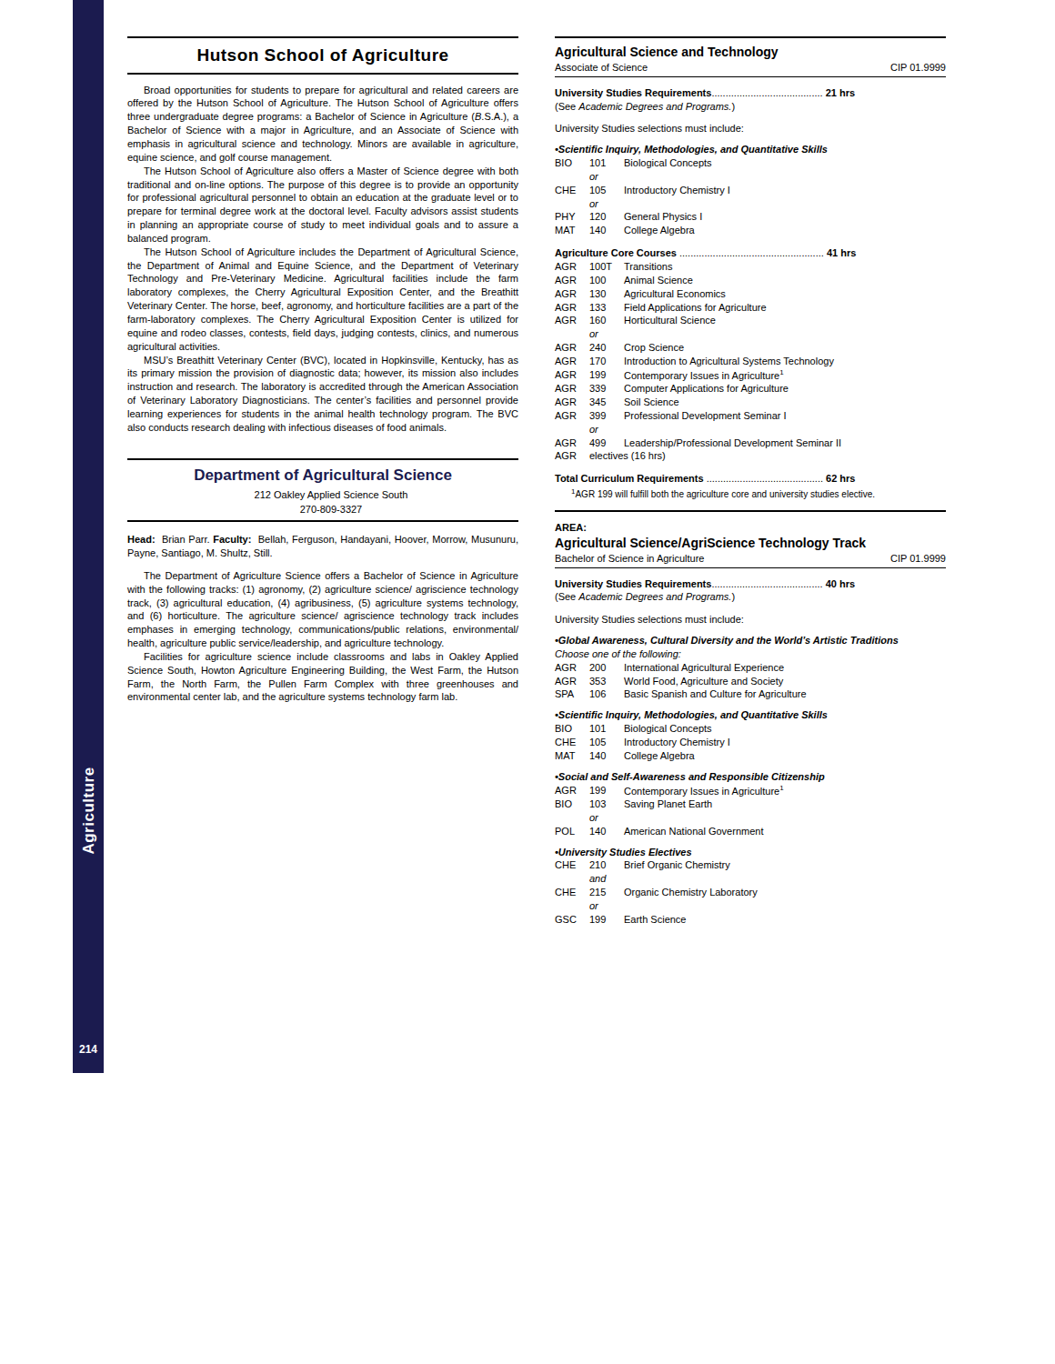Agriculture
214
Hutson School of Agriculture
Broad opportunities for students to prepare for agricultural and related careers are offered by the Hutson School of Agriculture. The Hutson School of Agriculture offers three undergraduate degree programs: a Bachelor of Science in Agriculture (B.S.A.), a Bachelor of Science with a major in Agriculture, and an Associate of Science with emphasis in agricultural science and technology. Minors are available in agriculture, equine science, and golf course management.
The Hutson School of Agriculture also offers a Master of Science degree with both traditional and on-line options. The purpose of this degree is to provide an opportunity for professional agricultural personnel to obtain an education at the graduate level or to prepare for terminal degree work at the doctoral level. Faculty advisors assist students in planning an appropriate course of study to meet individual goals and to assure a balanced program.
The Hutson School of Agriculture includes the Department of Agricultural Science, the Department of Animal and Equine Science, and the Department of Veterinary Technology and Pre-Veterinary Medicine. Agricultural facilities include the farm laboratory complexes, the Cherry Agricultural Exposition Center, and the Breathitt Veterinary Center. The horse, beef, agronomy, and horticulture facilities are a part of the farm-laboratory complexes. The Cherry Agricultural Exposition Center is utilized for equine and rodeo classes, contests, field days, judging contests, clinics, and numerous agricultural activities.
MSU’s Breathitt Veterinary Center (BVC), located in Hopkinsville, Kentucky, has as its primary mission the provision of diagnostic data; however, its mission also includes instruction and research. The laboratory is accredited through the American Association of Veterinary Laboratory Diagnosticians. The center’s facilities and personnel provide learning experiences for students in the animal health technology program. The BVC also conducts research dealing with infectious diseases of food animals.
Department of Agricultural Science
212 Oakley Applied Science South
270-809-3327
Head: Brian Parr. Faculty: Bellah, Ferguson, Handayani, Hoover, Morrow, Musunuru, Payne, Santiago, M. Shultz, Still.
The Department of Agriculture Science offers a Bachelor of Science in Agriculture with the following tracks: (1) agronomy, (2) agriculture science/ agriscience technology track, (3) agricultural education, (4) agribusiness, (5) agriculture systems technology, and (6) horticulture. The agriculture science/ agriscience technology track includes emphases in emerging technology, communications/public relations, environmental/ health, agriculture public service/leadership, and agriculture technology.
Facilities for agriculture science include classrooms and labs in Oakley Applied Science South, Howton Agriculture Engineering Building, the West Farm, the Hutson Farm, the North Farm, the Pullen Farm Complex with three greenhouses and environmental center lab, and the agriculture systems technology farm lab.
Agricultural Science and Technology
Associate of Science CIP 01.9999
University Studies Requirements........................................ 21 hrs
(See Academic Degrees and Programs.)
University Studies selections must include:
•Scientific Inquiry, Methodologies, and Quantitative Skills
| BIO | 101 | Biological Concepts |
| | or |
| CHE | 105 | Introductory Chemistry I |
| | or |
| PHY | 120 | General Physics I |
| MAT | 140 | College Algebra |
Agriculture Core Courses .................................................... 41 hrs
| AGR | 100T | Transitions |
| AGR | 100 | Animal Science |
| AGR | 130 | Agricultural Economics |
| AGR | 133 | Field Applications for Agriculture |
| AGR | 160 | Horticultural Science |
| | or |
| AGR | 240 | Crop Science |
| AGR | 170 | Introduction to Agricultural Systems Technology |
| AGR | 199 | Contemporary Issues in Agriculture 1 |
| AGR | 339 | Computer Applications for Agriculture |
| AGR | 345 | Soil Science |
| AGR | 399 | Professional Development Seminar I |
| | or |
| AGR | 499 | Leadership/Professional Development Seminar II |
| AGR | electives (16 hrs) |
Total Curriculum Requirements .......................................... 62 hrs
1AGR 199 will fulfill both the agriculture core and university studies elective.
AREA:
Agricultural Science/AgriScience Technology Track
Bachelor of Science in Agriculture CIP 01.9999
University Studies Requirements........................................ 40 hrs
(See Academic Degrees and Programs.)
University Studies selections must include:
•Global Awareness, Cultural Diversity and the World’s Artistic Traditions
Choose one of the following:
| AGR | 200 | International Agricultural Experience |
| AGR | 353 | World Food, Agriculture and Society |
| SPA | 106 | Basic Spanish and Culture for Agriculture |
•Scientific Inquiry, Methodologies, and Quantitative Skills
| BIO | 101 | Biological Concepts |
| CHE | 105 | Introductory Chemistry I |
| MAT | 140 | College Algebra |
•Social and Self-Awareness and Responsible Citizenship
| AGR | 199 | Contemporary Issues in Agriculture 1 |
| BIO | 103 | Saving Planet Earth |
| | or |
| POL | 140 | American National Government |
•University Studies Electives
| CHE | 210 | Brief Organic Chemistry |
| | and |
| CHE | 215 | Organic Chemistry Laboratory |
| | or |
| GSC | 199 | Earth Science |